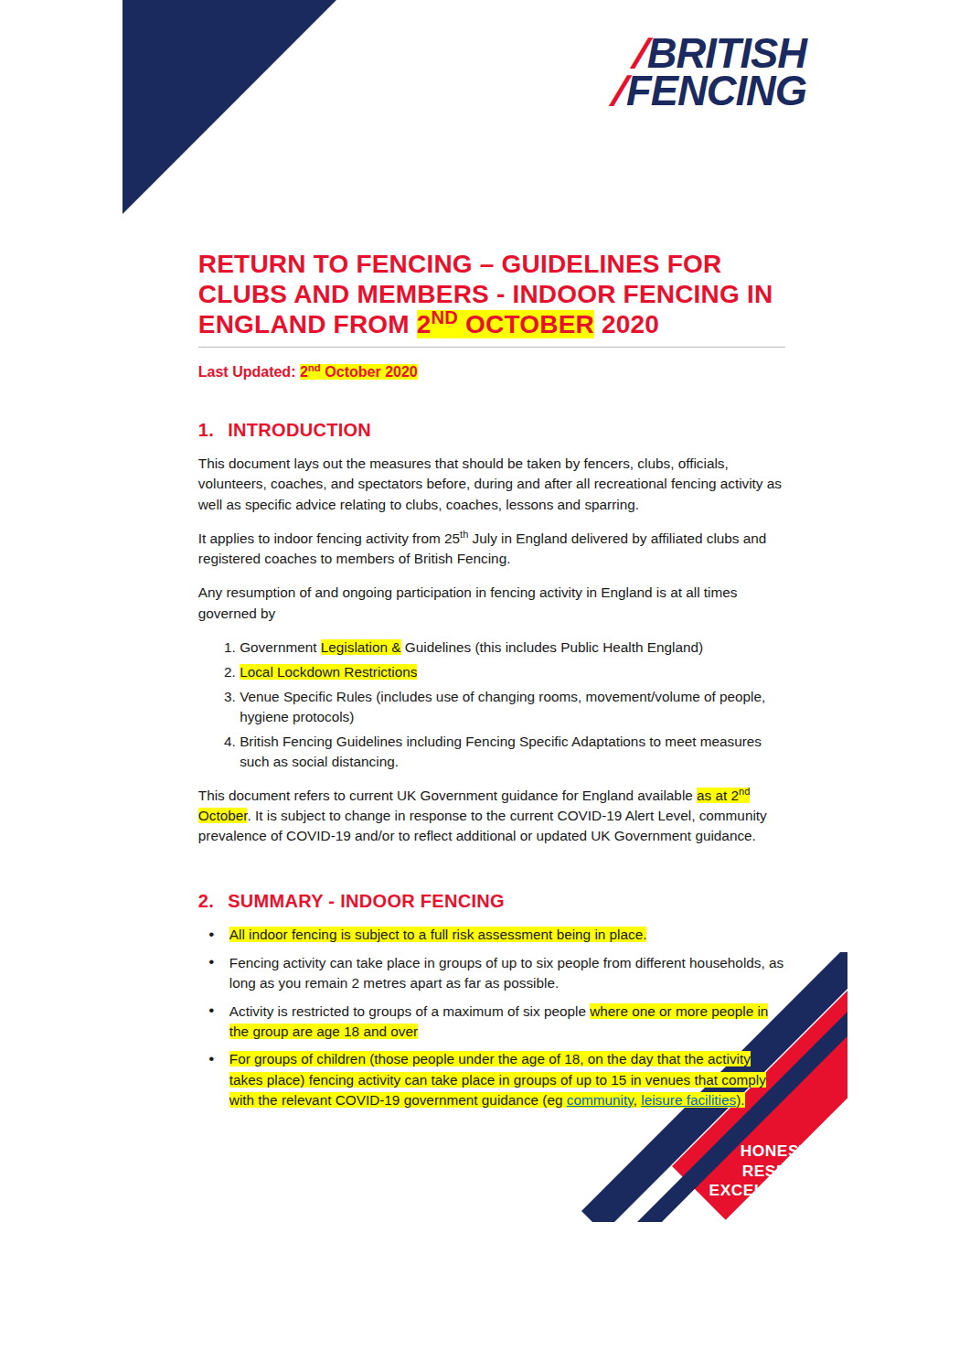/BRITISH
/FENCING
RETURN TO FENCING – GUIDELINES FOR CLUBS AND MEMBERS - INDOOR FENCING IN ENGLAND FROM 2ND OCTOBER 2020
Last Updated: 2nd October 2020
1. INTRODUCTION
This document lays out the measures that should be taken by fencers, clubs, officials, volunteers, coaches, and spectators before, during and after all recreational fencing activity as well as specific advice relating to clubs, coaches, lessons and sparring.
It applies to indoor fencing activity from 25th July in England delivered by affiliated clubs and registered coaches to members of British Fencing.
Any resumption of and ongoing participation in fencing activity in England is at all times governed by
Government Legislation & Guidelines (this includes Public Health England)
Local Lockdown Restrictions
Venue Specific Rules (includes use of changing rooms, movement/volume of people, hygiene protocols)
British Fencing Guidelines including Fencing Specific Adaptations to meet measures such as social distancing.
This document refers to current UK Government guidance for England available as at 2nd October. It is subject to change in response to the current COVID-19 Alert Level, community prevalence of COVID-19 and/or to reflect additional or updated UK Government guidance.
2. SUMMARY - INDOOR FENCING
All indoor fencing is subject to a full risk assessment being in place.
Fencing activity can take place in groups of up to six people from different households, as long as you remain 2 metres apart as far as possible.
Activity is restricted to groups of a maximum of six people where one or more people in the group are age 18 and over
For groups of children (those people under the age of 18, on the day that the activity takes place) fencing activity can take place in groups of up to 15 in venues that comply with the relevant COVID-19 government guidance (eg community, leisure facilities).
HONESTY
RESPECT
EXCELLENCE